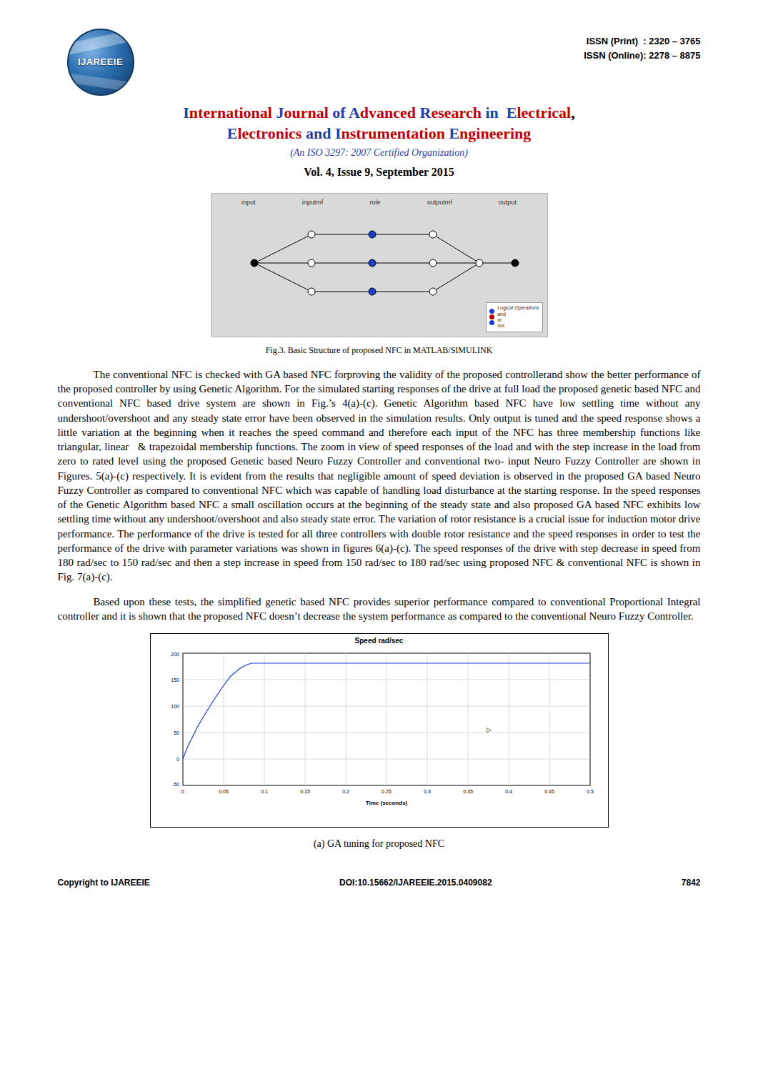IJAREEIE
ISSN (Print) : 2320 – 3765
ISSN (Online): 2278 – 8875
International Journal of Advanced Research in Electrical,
Electronics and Instrumentation Engineering
(An ISO 3297: 2007 Certified Organization)
Vol. 4, Issue 9, September 2015
input inputmf rule outputmf output
Logical Operations
and
or
not
Fig.3. Basic Structure of proposed NFC in MATLAB/SIMULINK
The conventional NFC is checked with GA based NFC forproving the validity of the proposed controllerand show the better performance of the proposed controller by using Genetic Algorithm. For the simulated starting responses of the drive at full load the proposed genetic based NFC and conventional NFC based drive system are shown in Fig.’s 4(a)-(c). Genetic Algorithm based NFC have low settling time without any undershoot/overshoot and any steady state error have been observed in the simulation results. Only output is tuned and the speed response shows a little variation at the beginning when it reaches the speed command and therefore each input of the NFC has three membership functions like triangular, linear & trapezoidal membership functions. The zoom in view of speed responses of the load and with the step increase in the load from zero to rated level using the proposed Genetic based Neuro Fuzzy Controller and conventional two- input Neuro Fuzzy Controller are shown in Figures. 5(a)-(c) respectively. It is evident from the results that negligible amount of speed deviation is observed in the proposed GA based Neuro Fuzzy Controller as compared to conventional NFC which was capable of handling load disturbance at the starting response. In the speed responses of the Genetic Algorithm based NFC a small oscillation occurs at the beginning of the steady state and also proposed GA based NFC exhibits low settling time without any undershoot/overshoot and also steady state error. The variation of rotor resistance is a crucial issue for induction motor drive performance. The performance of the drive is tested for all three controllers with double rotor resistance and the speed responses in order to test the performance of the drive with parameter variations was shown in figures 6(a)-(c). The speed responses of the drive with step decrease in speed from 180 rad/sec to 150 rad/sec and then a step increase in speed from 150 rad/sec to 180 rad/sec using proposed NFC & conventional NFC is shown in Fig. 7(a)-(c).
Based upon these tests, the simplified genetic based NFC provides superior performance compared to conventional Proportional Integral controller and it is shown that the proposed NFC doesn’t decrease the system performance as compared to the conventional Neuro Fuzzy Controller.
Speed rad/sec
200 150 100 50 0 -50 0 0.05 0.1 0.15 0.2 0.25 0.3 0.35 0.4 0.45 0.5 ▷ Time (seconds)
(a) GA tuning for proposed NFC
Copyright to IJAREEIE
DOI:10.15662/IJAREEIE.2015.0409082
7842